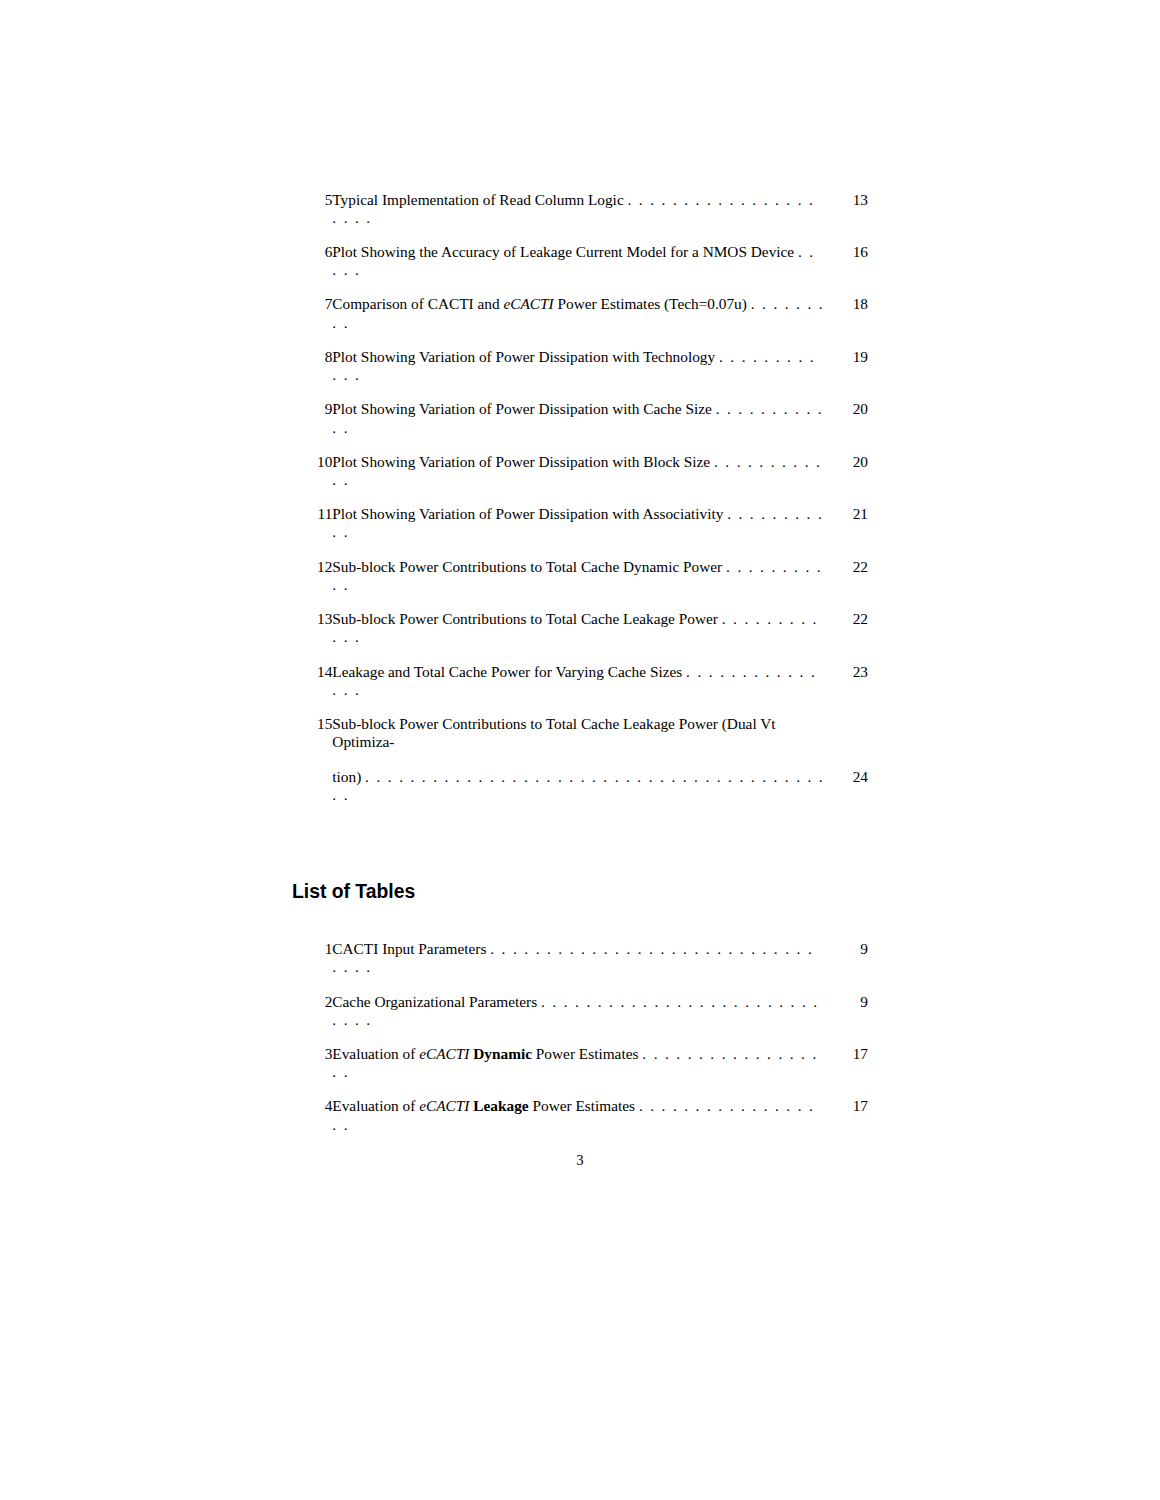| 5 | Typical Implementation of Read Column Logic . . . . . . . . . . . . . . . . . . . . . | 13 |
| 6 | Plot Showing the Accuracy of Leakage Current Model for a NMOS Device . . . . . | 16 |
| 7 | Comparison of CACTI and eCACTI Power Estimates (Tech=0.07u) . . . . . . . . . | 18 |
| 8 | Plot Showing Variation of Power Dissipation with Technology . . . . . . . . . . . . | 19 |
| 9 | Plot Showing Variation of Power Dissipation with Cache Size . . . . . . . . . . . . | 20 |
| 10 | Plot Showing Variation of Power Dissipation with Block Size . . . . . . . . . . . . | 20 |
| 11 | Plot Showing Variation of Power Dissipation with Associativity . . . . . . . . . . . | 21 |
| 12 | Sub-block Power Contributions to Total Cache Dynamic Power . . . . . . . . . . . | 22 |
| 13 | Sub-block Power Contributions to Total Cache Leakage Power . . . . . . . . . . . . | 22 |
| 14 | Leakage and Total Cache Power for Varying Cache Sizes . . . . . . . . . . . . . . . | 23 |
| 15 | Sub-block Power Contributions to Total Cache Leakage Power (Dual Vt Optimiza- | |
| | tion) . . . . . . . . . . . . . . . . . . . . . . . . . . . . . . . . . . . . . . . . . . . | 24 |
List of Tables
| 1 | CACTI Input Parameters . . . . . . . . . . . . . . . . . . . . . . . . . . . . . . . . . | 9 |
| 2 | Cache Organizational Parameters . . . . . . . . . . . . . . . . . . . . . . . . . . . . . | 9 |
| 3 | Evaluation of eCACTI Dynamic Power Estimates . . . . . . . . . . . . . . . . . . | 17 |
| 4 | Evaluation of eCACTI Leakage Power Estimates . . . . . . . . . . . . . . . . . . | 17 |
3